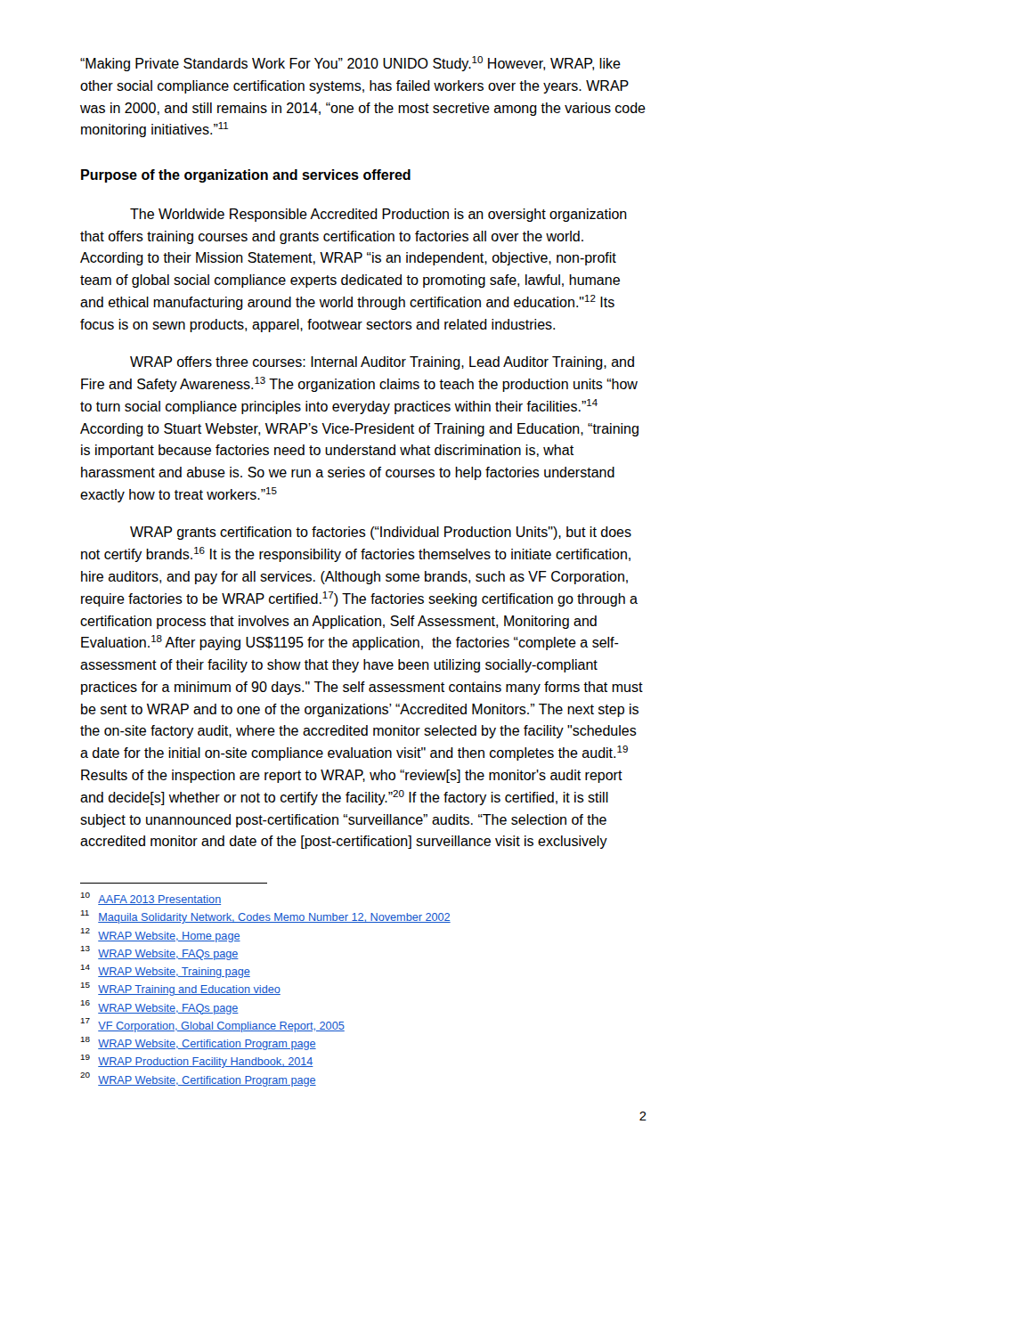“Making Private Standards Work For You” 2010 UNIDO Study.10 However, WRAP, like other social compliance certification systems, has failed workers over the years. WRAP was in 2000, and still remains in 2014, “one of the most secretive among the various code monitoring initiatives.”11
Purpose of the organization and services offered
The Worldwide Responsible Accredited Production is an oversight organization that offers training courses and grants certification to factories all over the world. According to their Mission Statement, WRAP “is an independent, objective, non-profit team of global social compliance experts dedicated to promoting safe, lawful, humane and ethical manufacturing around the world through certification and education."12 Its focus is on sewn products, apparel, footwear sectors and related industries.
WRAP offers three courses: Internal Auditor Training, Lead Auditor Training, and Fire and Safety Awareness.13 The organization claims to teach the production units “how to turn social compliance principles into everyday practices within their facilities.”14 According to Stuart Webster, WRAP’s Vice-President of Training and Education, “training is important because factories need to understand what discrimination is, what harassment and abuse is. So we run a series of courses to help factories understand exactly how to treat workers.”15
WRAP grants certification to factories (“Individual Production Units"), but it does not certify brands.16 It is the responsibility of factories themselves to initiate certification, hire auditors, and pay for all services. (Although some brands, such as VF Corporation, require factories to be WRAP certified.17) The factories seeking certification go through a certification process that involves an Application, Self Assessment, Monitoring and Evaluation.18 After paying US$1195 for the application, the factories “complete a self-assessment of their facility to show that they have been utilizing socially-compliant practices for a minimum of 90 days." The self assessment contains many forms that must be sent to WRAP and to one of the organizations’ “Accredited Monitors.” The next step is the on-site factory audit, where the accredited monitor selected by the facility "schedules a date for the initial on-site compliance evaluation visit" and then completes the audit.19 Results of the inspection are report to WRAP, who “review[s] the monitor's audit report and decide[s] whether or not to certify the facility.”20 If the factory is certified, it is still subject to unannounced post-certification “surveillance” audits. “The selection of the accredited monitor and date of the [post-certification] surveillance visit is exclusively
AAFA 2013 Presentation
Maquila Solidarity Network, Codes Memo Number 12, November 2002
WRAP Website, Home page
WRAP Website, FAQs page
WRAP Website, Training page
WRAP Training and Education video
WRAP Website, FAQs page
VF Corporation, Global Compliance Report, 2005
WRAP Website, Certification Program page
WRAP Production Facility Handbook, 2014
WRAP Website, Certification Program page
2